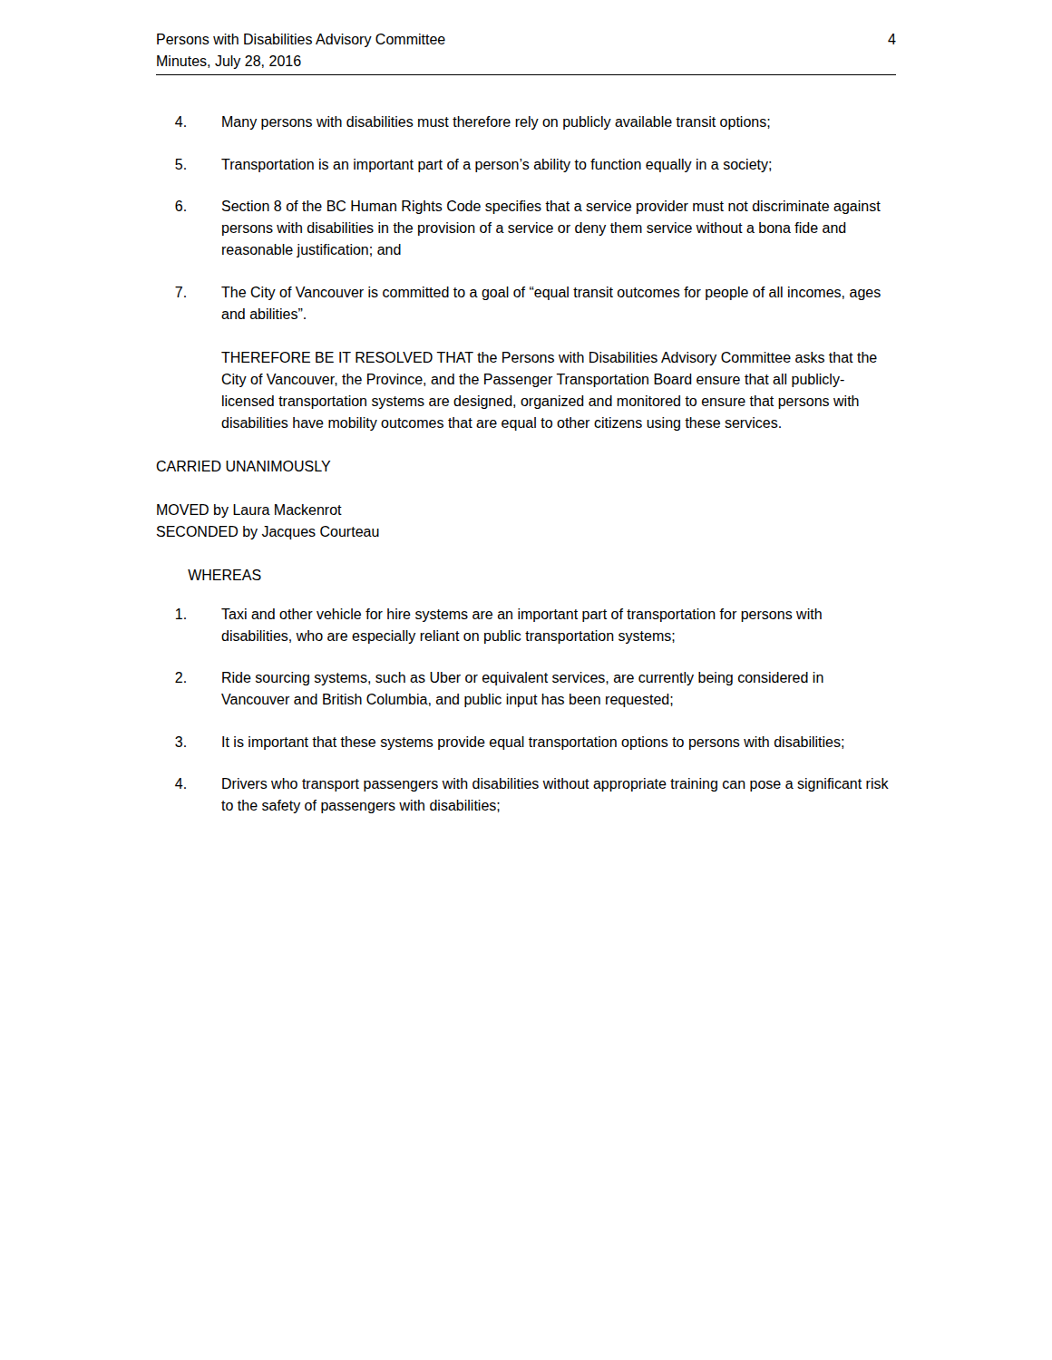Persons with Disabilities Advisory Committee
Minutes, July 28, 2016
4
4. Many persons with disabilities must therefore rely on publicly available transit options;
5. Transportation is an important part of a person’s ability to function equally in a society;
6. Section 8 of the BC Human Rights Code specifies that a service provider must not discriminate against persons with disabilities in the provision of a service or deny them service without a bona fide and reasonable justification; and
7. The City of Vancouver is committed to a goal of “equal transit outcomes for people of all incomes, ages and abilities”.
THEREFORE BE IT RESOLVED THAT the Persons with Disabilities Advisory Committee asks that the City of Vancouver, the Province, and the Passenger Transportation Board ensure that all publicly-licensed transportation systems are designed, organized and monitored to ensure that persons with disabilities have mobility outcomes that are equal to other citizens using these services.
CARRIED UNANIMOUSLY
MOVED by Laura Mackenrot
SECONDED by Jacques Courteau
WHEREAS
1. Taxi and other vehicle for hire systems are an important part of transportation for persons with disabilities, who are especially reliant on public transportation systems;
2. Ride sourcing systems, such as Uber or equivalent services, are currently being considered in Vancouver and British Columbia, and public input has been requested;
3. It is important that these systems provide equal transportation options to persons with disabilities;
4. Drivers who transport passengers with disabilities without appropriate training can pose a significant risk to the safety of passengers with disabilities;